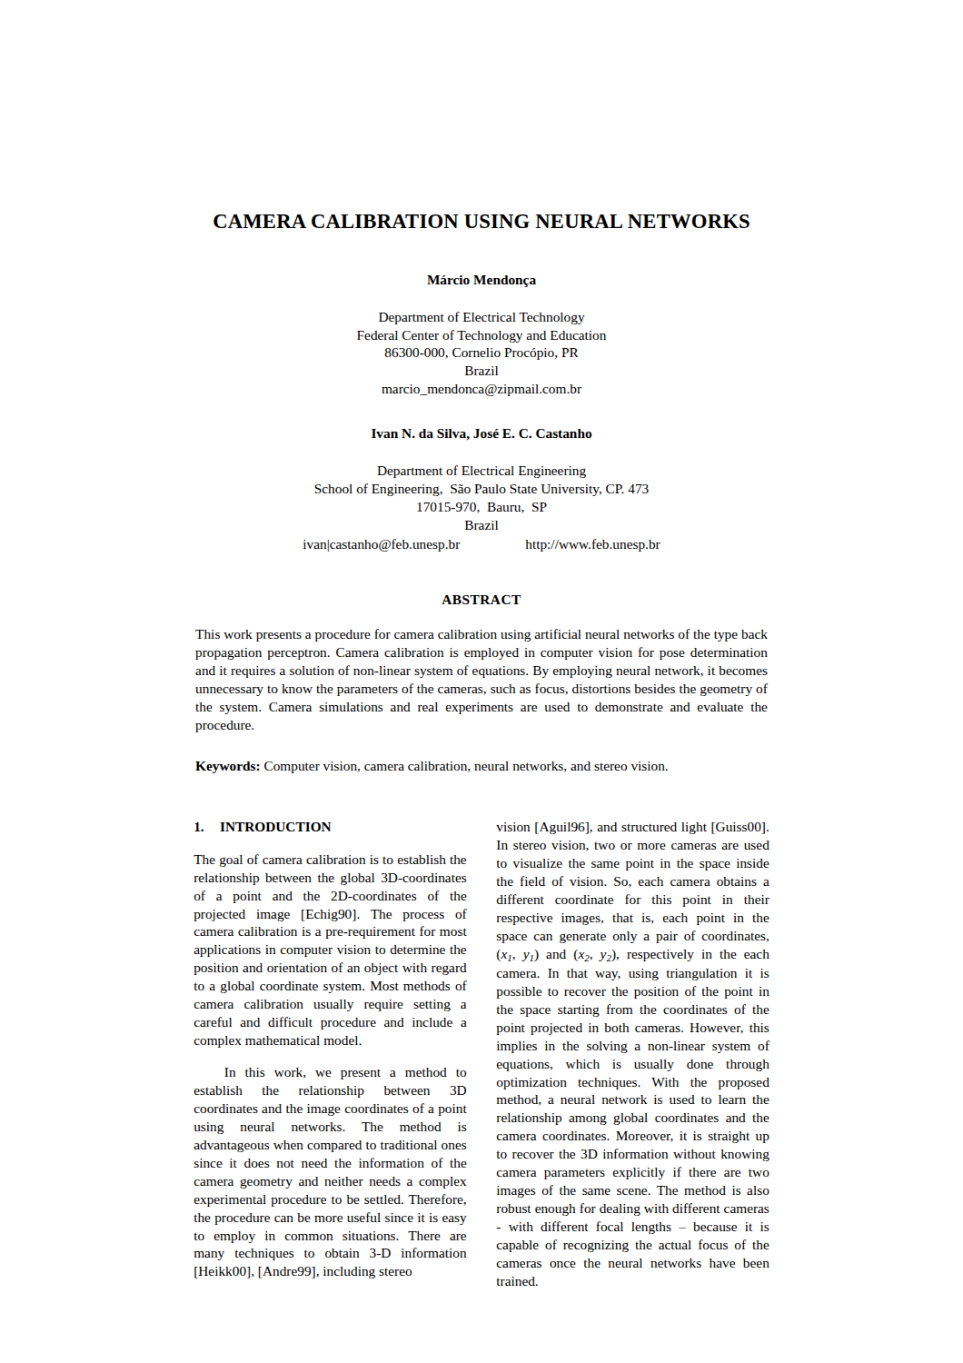CAMERA CALIBRATION USING NEURAL NETWORKS
Márcio Mendonça
Department of Electrical Technology
Federal Center of Technology and Education
86300-000, Cornelio Procópio, PR
Brazil
marcio_mendonca@zipmail.com.br
Ivan N. da Silva, José E. C. Castanho
Department of Electrical Engineering
School of Engineering, São Paulo State University, CP. 473
17015-970, Bauru, SP
Brazil
ivan|castanho@feb.unesp.br http://www.feb.unesp.br
ABSTRACT
This work presents a procedure for camera calibration using artificial neural networks of the type back propagation perceptron. Camera calibration is employed in computer vision for pose determination and it requires a solution of non-linear system of equations. By employing neural network, it becomes unnecessary to know the parameters of the cameras, such as focus, distortions besides the geometry of the system. Camera simulations and real experiments are used to demonstrate and evaluate the procedure.
Keywords: Computer vision, camera calibration, neural networks, and stereo vision.
1. INTRODUCTION
The goal of camera calibration is to establish the relationship between the global 3D-coordinates of a point and the 2D-coordinates of the projected image [Echig90]. The process of camera calibration is a pre-requirement for most applications in computer vision to determine the position and orientation of an object with regard to a global coordinate system. Most methods of camera calibration usually require setting a careful and difficult procedure and include a complex mathematical model.
In this work, we present a method to establish the relationship between 3D coordinates and the image coordinates of a point using neural networks. The method is advantageous when compared to traditional ones since it does not need the information of the camera geometry and neither needs a complex experimental procedure to be settled. Therefore, the procedure can be more useful since it is easy to employ in common situations. There are many techniques to obtain 3-D information [Heikk00], [Andre99], including stereo
vision [Aguil96], and structured light [Guiss00]. In stereo vision, two or more cameras are used to visualize the same point in the space inside the field of vision. So, each camera obtains a different coordinate for this point in their respective images, that is, each point in the space can generate only a pair of coordinates, (x1, y1) and (x2, y2), respectively in the each camera. In that way, using triangulation it is possible to recover the position of the point in the space starting from the coordinates of the point projected in both cameras. However, this implies in the solving a non-linear system of equations, which is usually done through optimization techniques. With the proposed method, a neural network is used to learn the relationship among global coordinates and the camera coordinates. Moreover, it is straight up to recover the 3D information without knowing camera parameters explicitly if there are two images of the same scene. The method is also robust enough for dealing with different cameras - with different focal lengths – because it is capable of recognizing the actual focus of the cameras once the neural networks have been trained.